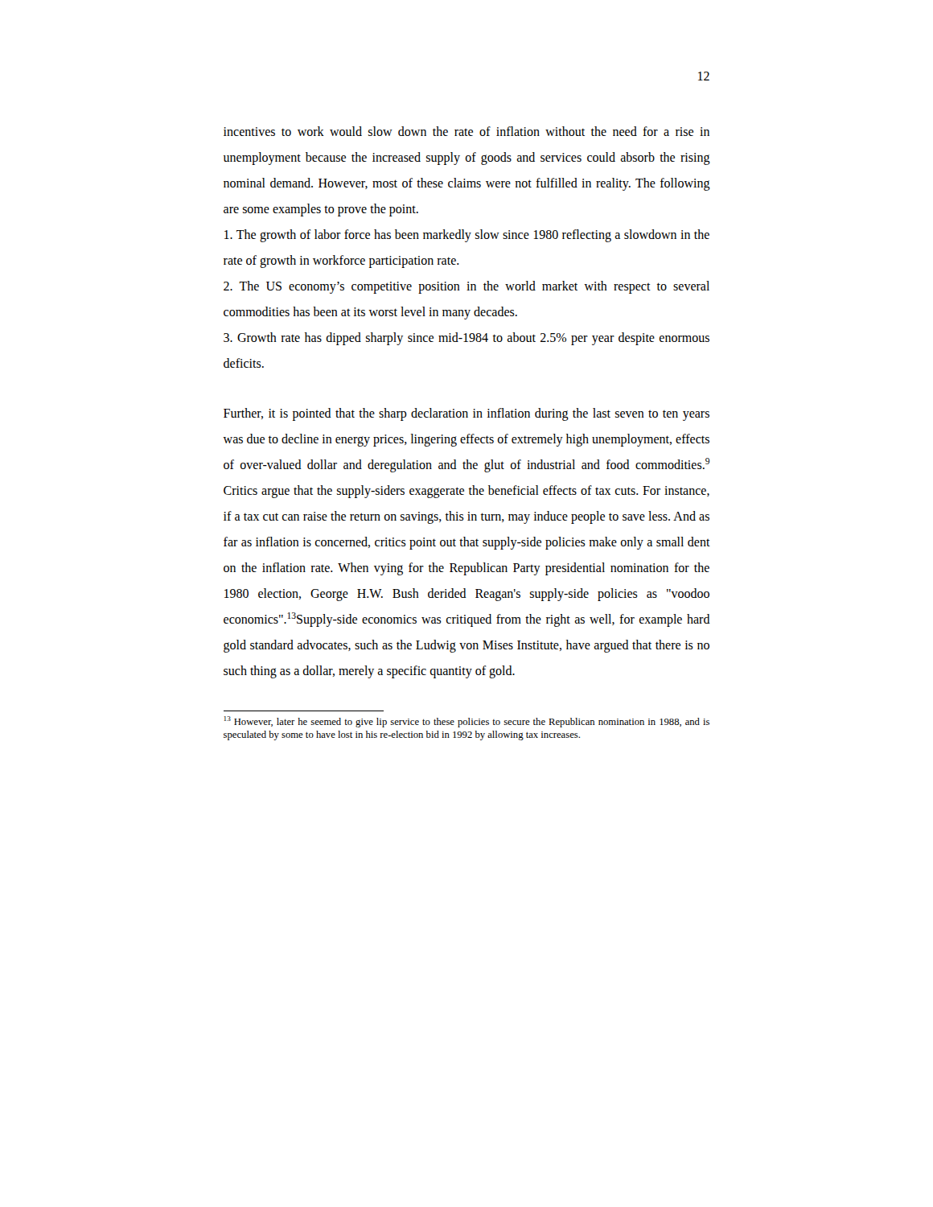12
incentives to work would slow down the rate of inflation without the need for a rise in unemployment because the increased supply of goods and services could absorb the rising nominal demand. However, most of these claims were not fulfilled in reality. The following are some examples to prove the point.
1. The growth of labor force has been markedly slow since 1980 reflecting a slowdown in the rate of growth in workforce participation rate.
2. The US economy’s competitive position in the world market with respect to several commodities has been at its worst level in many decades.
3. Growth rate has dipped sharply since mid-1984 to about 2.5% per year despite enormous deficits.
Further, it is pointed that the sharp declaration in inflation during the last seven to ten years was due to decline in energy prices, lingering effects of extremely high unemployment, effects of over-valued dollar and deregulation and the glut of industrial and food commodities.9 Critics argue that the supply-siders exaggerate the beneficial effects of tax cuts. For instance, if a tax cut can raise the return on savings, this in turn, may induce people to save less. And as far as inflation is concerned, critics point out that supply-side policies make only a small dent on the inflation rate. When vying for the Republican Party presidential nomination for the 1980 election, George H.W. Bush derided Reagan's supply-side policies as "voodoo economics".13Supply-side economics was critiqued from the right as well, for example hard gold standard advocates, such as the Ludwig von Mises Institute, have argued that there is no such thing as a dollar, merely a specific quantity of gold.
13 However, later he seemed to give lip service to these policies to secure the Republican nomination in 1988, and is speculated by some to have lost in his re-election bid in 1992 by allowing tax increases.